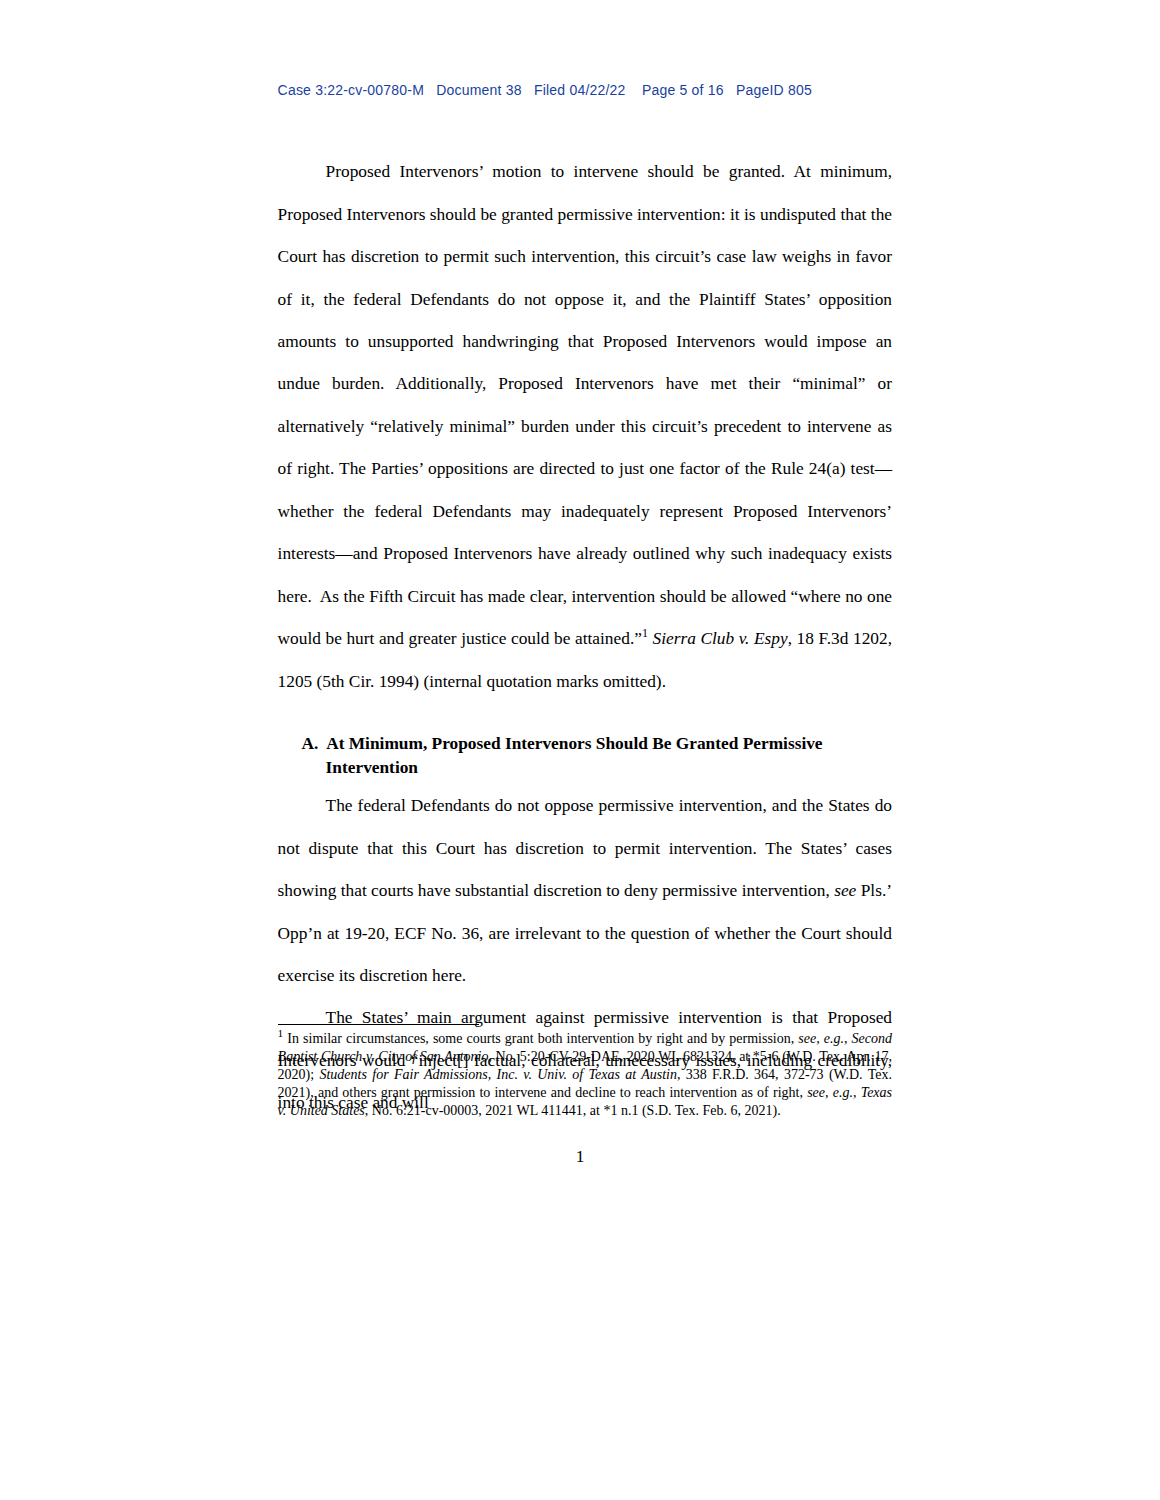Case 3:22-cv-00780-M Document 38 Filed 04/22/22 Page 5 of 16 PageID 805
Proposed Intervenors’ motion to intervene should be granted. At minimum, Proposed Intervenors should be granted permissive intervention: it is undisputed that the Court has discretion to permit such intervention, this circuit’s case law weighs in favor of it, the federal Defendants do not oppose it, and the Plaintiff States’ opposition amounts to unsupported handwringing that Proposed Intervenors would impose an undue burden. Additionally, Proposed Intervenors have met their “minimal” or alternatively “relatively minimal” burden under this circuit’s precedent to intervene as of right. The Parties’ oppositions are directed to just one factor of the Rule 24(a) test—whether the federal Defendants may inadequately represent Proposed Intervenors’ interests—and Proposed Intervenors have already outlined why such inadequacy exists here. As the Fifth Circuit has made clear, intervention should be allowed “where no one would be hurt and greater justice could be attained.”1 Sierra Club v. Espy, 18 F.3d 1202, 1205 (5th Cir. 1994) (internal quotation marks omitted).
A. At Minimum, Proposed Intervenors Should Be Granted Permissive Intervention
The federal Defendants do not oppose permissive intervention, and the States do not dispute that this Court has discretion to permit intervention. The States’ cases showing that courts have substantial discretion to deny permissive intervention, see Pls.’ Opp’n at 19-20, ECF No. 36, are irrelevant to the question of whether the Court should exercise its discretion here.
The States’ main argument against permissive intervention is that Proposed Intervenors would “inject[] factual, collateral, unnecessary issues, including credibility, into this case and will
1 In similar circumstances, some courts grant both intervention by right and by permission, see, e.g., Second Baptist Church v. City of San Antonio, No. 5:20-CV-29-DAE, 2020 WL 6821324, at *5-6 (W.D. Tex. Apr. 17, 2020); Students for Fair Admissions, Inc. v. Univ. of Texas at Austin, 338 F.R.D. 364, 372-73 (W.D. Tex. 2021), and others grant permission to intervene and decline to reach intervention as of right, see, e.g., Texas v. United States, No. 6:21-cv-00003, 2021 WL 411441, at *1 n.1 (S.D. Tex. Feb. 6, 2021).
1